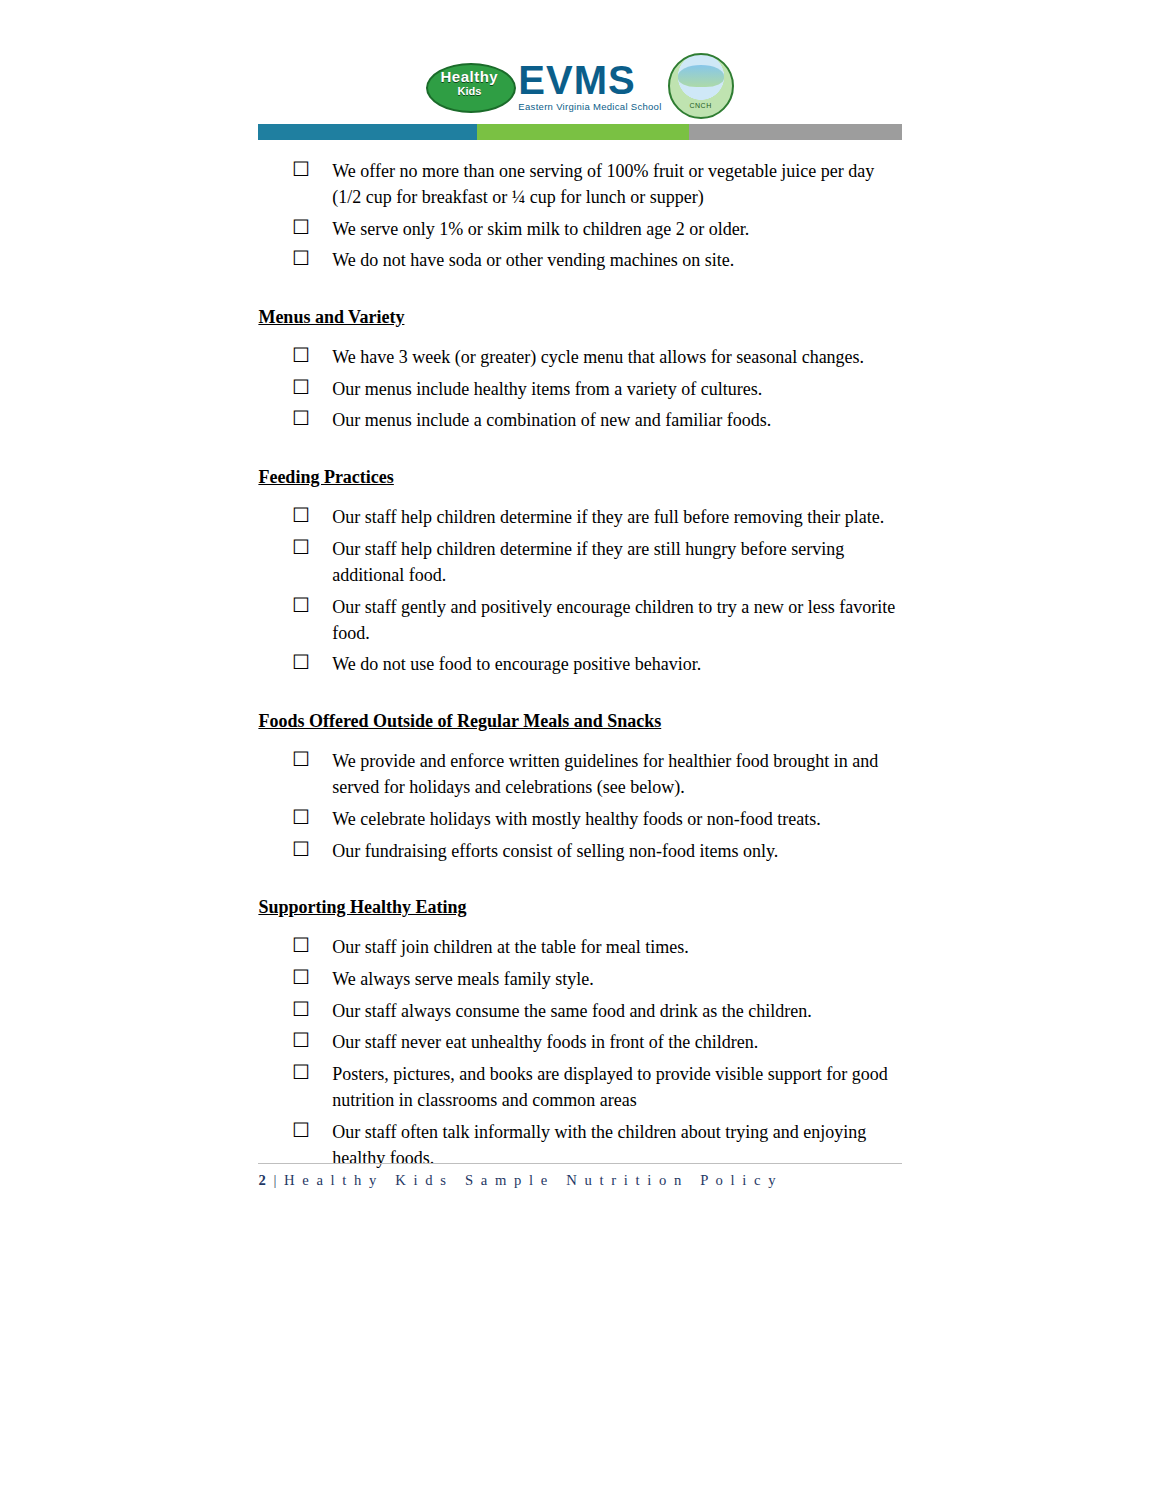Healthy Kids
EVMS Eastern Virginia Medical School
We offer no more than one serving of 100% fruit or vegetable juice per day (1/2 cup for breakfast or ¼ cup for lunch or supper)
We serve only 1% or skim milk to children age 2 or older.
We do not have soda or other vending machines on site.
Menus and Variety
We have 3 week (or greater) cycle menu that allows for seasonal changes.
Our menus include healthy items from a variety of cultures.
Our menus include a combination of new and familiar foods.
Feeding Practices
Our staff help children determine if they are full before removing their plate.
Our staff help children determine if they are still hungry before serving additional food.
Our staff gently and positively encourage children to try a new or less favorite food.
We do not use food to encourage positive behavior.
Foods Offered Outside of Regular Meals and Snacks
We provide and enforce written guidelines for healthier food brought in and served for holidays and celebrations (see below).
We celebrate holidays with mostly healthy foods or non-food treats.
Our fundraising efforts consist of selling non-food items only.
Supporting Healthy Eating
Our staff join children at the table for meal times.
We always serve meals family style.
Our staff always consume the same food and drink as the children.
Our staff never eat unhealthy foods in front of the children.
Posters, pictures, and books are displayed to provide visible support for good nutrition in classrooms and common areas
Our staff often talk informally with the children about trying and enjoying healthy foods.
2 | H e a l t h y K i d s S a m p l e N u t r i t i o n P o l i c y